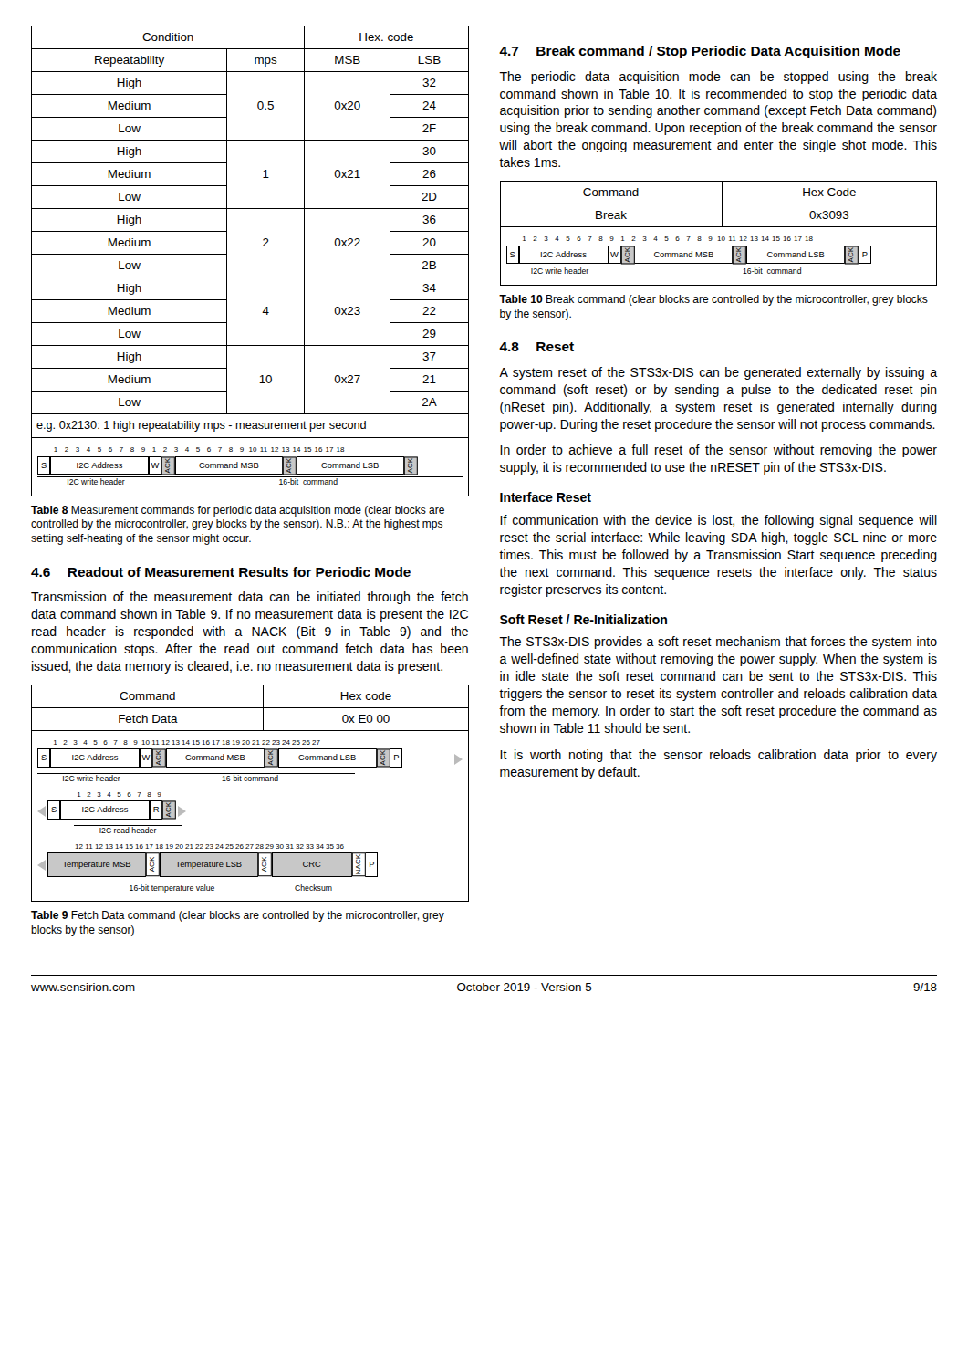| Condition | Hex. code |
| --- | --- |
| Repeatability | mps | MSB | LSB |
| High | 0.5 | 0x20 | 32 |
| Medium | 24 |
| Low | 2F |
| High | 1 | 0x21 | 30 |
| Medium | 26 |
| Low | 2D |
| High | 2 | 0x22 | 36 |
| Medium | 20 |
| Low | 2B |
| High | 4 | 0x23 | 34 |
| Medium | 22 |
| Low | 29 |
| High | 10 | 0x27 | 37 |
| Medium | 21 |
| Low | 2A |
e.g. 0x2130: 1 high repeatability mps - measurement per second
123456789 123456789 101112131415161718
S
I2C Address
W
ACK
Command MSB
ACK
Command LSB
ACK
I2C write header
16-bit command
Table 8 Measurement commands for periodic data acquisition mode (clear blocks are controlled by the microcontroller, grey blocks by the sensor). N.B.: At the highest mps setting self-heating of the sensor might occur.
4.6 Readout of Measurement Results for Periodic Mode
Transmission of the measurement data can be initiated through the fetch data command shown in Table 9. If no measurement data is present the I2C read header is responded with a NACK (Bit 9 in Table 9) and the communication stops. After the read out command fetch data has been issued, the data memory is cleared, i.e. no measurement data is present.
| Command | Hex code |
| --- | --- |
| Fetch Data | 0x E0 00 |
123456789 101112131415161718 192021222324252627
S
I2C Address
W
ACK
Command MSB
ACK
Command LSB
ACK
P
I2C write header
16-bit command
123456789
S
I2C Address
R
ACK
I2C read header
121112131415161718 1920212223242526 27282930313233343536
Temperature MSB
ACK
Temperature LSB
ACK
CRC
NACK
P
16-bit temperature value
Checksum
Table 9 Fetch Data command (clear blocks are controlled by the microcontroller, grey blocks by the sensor)
4.7 Break command / Stop Periodic Data Acquisition Mode
The periodic data acquisition mode can be stopped using the break command shown in Table 10. It is recommended to stop the periodic data acquisition prior to sending another command (except Fetch Data command) using the break command. Upon reception of the break command the sensor will abort the ongoing measurement and enter the single shot mode. This takes 1ms.
| Command | Hex Code |
| --- | --- |
| Break | 0x3093 |
123456789 123456789 101112131415161718
S
I2C Address
W
ACK
Command MSB
ACK
Command LSB
ACK
P
I2C write header
16-bit command
Table 10 Break command (clear blocks are controlled by the microcontroller, grey blocks by the sensor).
4.8 Reset
A system reset of the STS3x-DIS can be generated externally by issuing a command (soft reset) or by sending a pulse to the dedicated reset pin (nReset pin). Additionally, a system reset is generated internally during power-up. During the reset procedure the sensor will not process commands.
In order to achieve a full reset of the sensor without removing the power supply, it is recommended to use the nRESET pin of the STS3x-DIS.
Interface Reset
If communication with the device is lost, the following signal sequence will reset the serial interface: While leaving SDA high, toggle SCL nine or more times. This must be followed by a Transmission Start sequence preceding the next command. This sequence resets the interface only. The status register preserves its content.
Soft Reset / Re-Initialization
The STS3x-DIS provides a soft reset mechanism that forces the system into a well-defined state without removing the power supply. When the system is in idle state the soft reset command can be sent to the STS3x-DIS. This triggers the sensor to reset its system controller and reloads calibration data from the memory. In order to start the soft reset procedure the command as shown in Table 11 should be sent.
It is worth noting that the sensor reloads calibration data prior to every measurement by default.
www.sensirion.com
October 2019 - Version 5
9/18